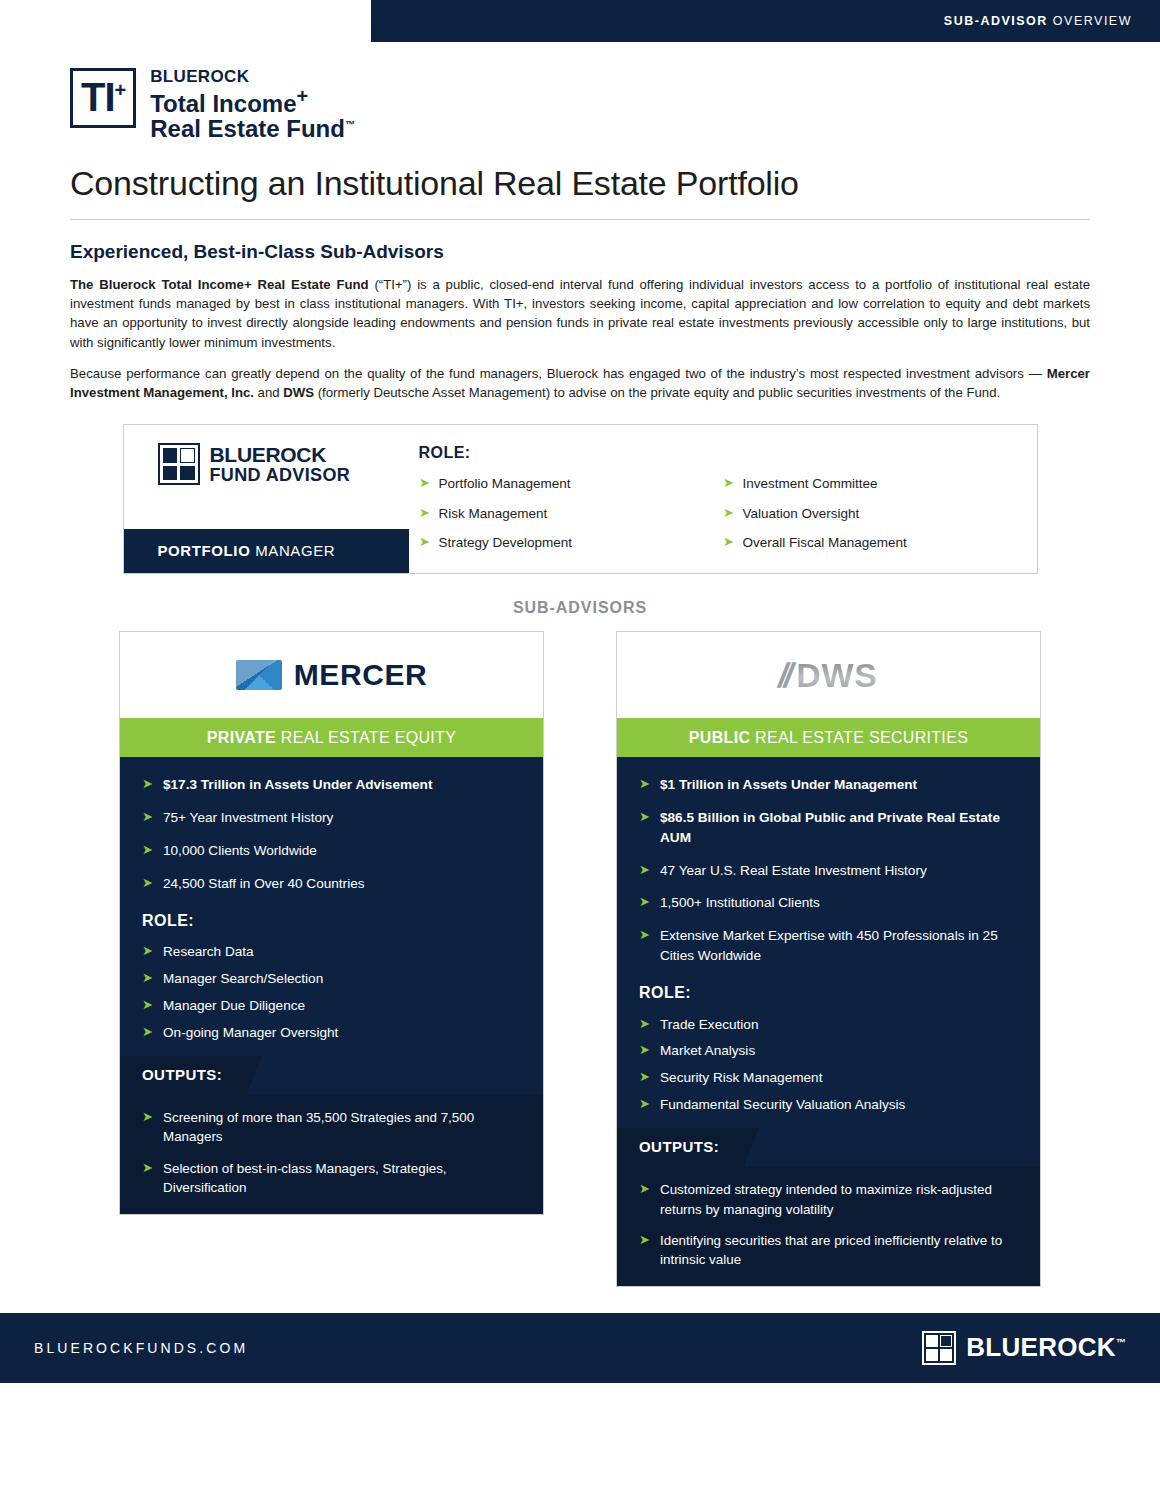SUB-ADVISOR OVERVIEW
TI+
BLUEROCK
Total Income+
Real Estate Fund™
Constructing an Institutional Real Estate Portfolio
Experienced, Best-in-Class Sub-Advisors
The Bluerock Total Income+ Real Estate Fund (“TI+”) is a public, closed-end interval fund offering individual investors access to a portfolio of institutional real estate investment funds managed by best in class institutional managers. With TI+, investors seeking income, capital appreciation and low correlation to equity and debt markets have an opportunity to invest directly alongside leading endowments and pension funds in private real estate investments previously accessible only to large institutions, but with significantly lower minimum investments.
Because performance can greatly depend on the quality of the fund managers, Bluerock has engaged two of the industry’s most respected investment advisors — Mercer Investment Management, Inc. and DWS (formerly Deutsche Asset Management) to advise on the private equity and public securities investments of the Fund.
BLUEROCK
FUND ADVISOR
PORTFOLIO MANAGER
ROLE:
➤Portfolio Management
➤Investment Committee
➤Risk Management
➤Valuation Oversight
➤Strategy Development
➤Overall Fiscal Management
SUB-ADVISORS
MERCER
PRIVATE REAL ESTATE EQUITY
➤$17.3 Trillion in Assets Under Advisement
➤75+ Year Investment History
➤10,000 Clients Worldwide
➤24,500 Staff in Over 40 Countries
ROLE:
➤Research Data
➤Manager Search/Selection
➤Manager Due Diligence
➤On-going Manager Oversight
OUTPUTS:
➤Screening of more than 35,500 Strategies and 7,500 Managers
➤Selection of best-in-class Managers, Strategies, Diversification
// DWS
PUBLIC REAL ESTATE SECURITIES
➤$1 Trillion in Assets Under Management
➤$86.5 Billion in Global Public and Private Real Estate AUM
➤47 Year U.S. Real Estate Investment History
➤1,500+ Institutional Clients
➤Extensive Market Expertise with 450 Professionals in 25 Cities Worldwide
ROLE:
➤Trade Execution
➤Market Analysis
➤Security Risk Management
➤Fundamental Security Valuation Analysis
OUTPUTS:
➤Customized strategy intended to maximize risk-adjusted returns by managing volatility
➤Identifying securities that are priced inefficiently relative to intrinsic value
BLUEROCKFUNDS.COM
BLUEROCK™